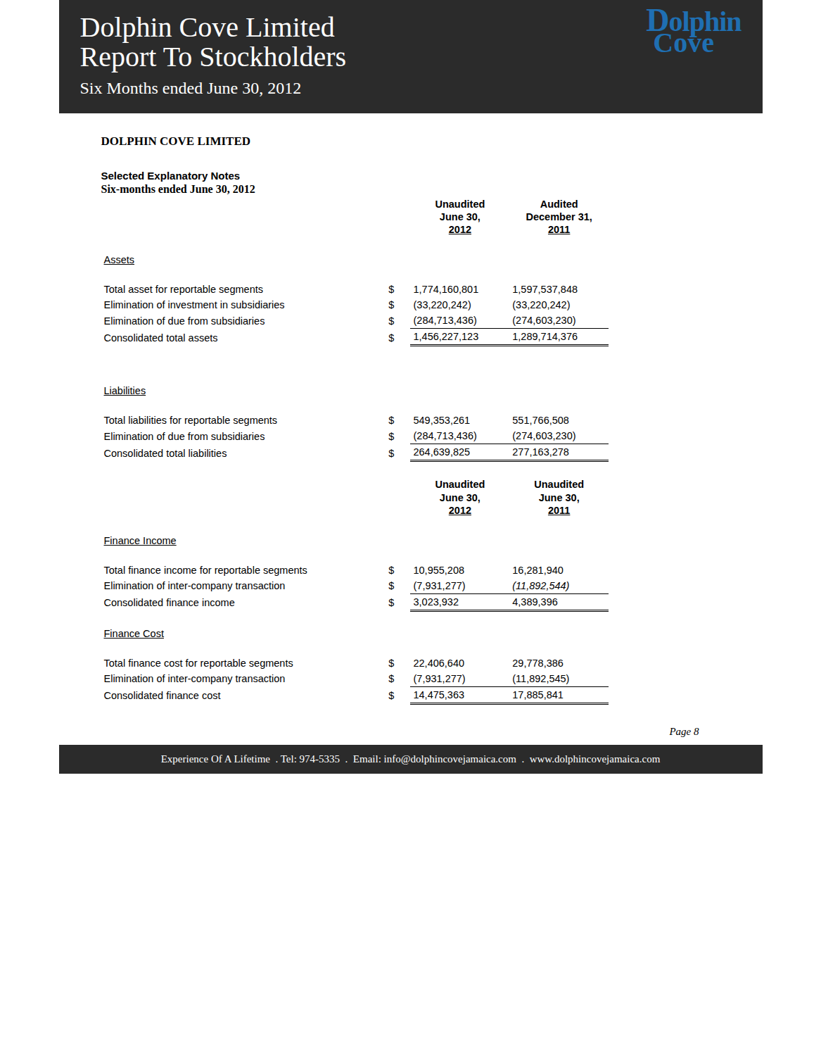Dolphin Cove Limited
Report To Stockholders
Six Months ended June 30, 2012
Dolphin
Cove
DOLPHIN COVE LIMITED
Selected Explanatory Notes
Six-months ended June 30, 2012
| | | Unaudited June 30, 2012 | Audited December 31, 2011 | |
| Assets | | | | |
| Total asset for reportable segments | $ | 1,774,160,801 | 1,597,537,848 | |
| Elimination of investment in subsidiaries | $ | (33,220,242) | (33,220,242) | |
| Elimination of due from subsidiaries | $ | (284,713,436) | (274,603,230) | |
| Consolidated total assets | $ | 1,456,227,123 | 1,289,714,376 | |
| Liabilities | | | | |
| Total liabilities for reportable segments | $ | 549,353,261 | 551,766,508 | |
| Elimination of due from subsidiaries | $ | (284,713,436) | (274,603,230) | |
| Consolidated total liabilities | $ | 264,639,825 | 277,163,278 | |
| | | Unaudited June 30, 2012 | Unaudited June 30, 2011 | |
| Finance Income | | | | |
| Total finance income for reportable segments | $ | 10,955,208 | 16,281,940 | |
| Elimination of inter-company transaction | $ | (7,931,277) | (11,892,544) | |
| Consolidated finance income | $ | 3,023,932 | 4,389,396 | |
| Finance Cost | | | | |
| Total finance cost for reportable segments | $ | 22,406,640 | 29,778,386 | |
| Elimination of inter-company transaction | $ | (7,931,277) | (11,892,545) | |
| Consolidated finance cost | $ | 14,475,363 | 17,885,841 | |
Page 8
Experience Of A Lifetime . Tel: 974-5335 . Email: info@dolphincovejamaica.com . www.dolphincovejamaica.com